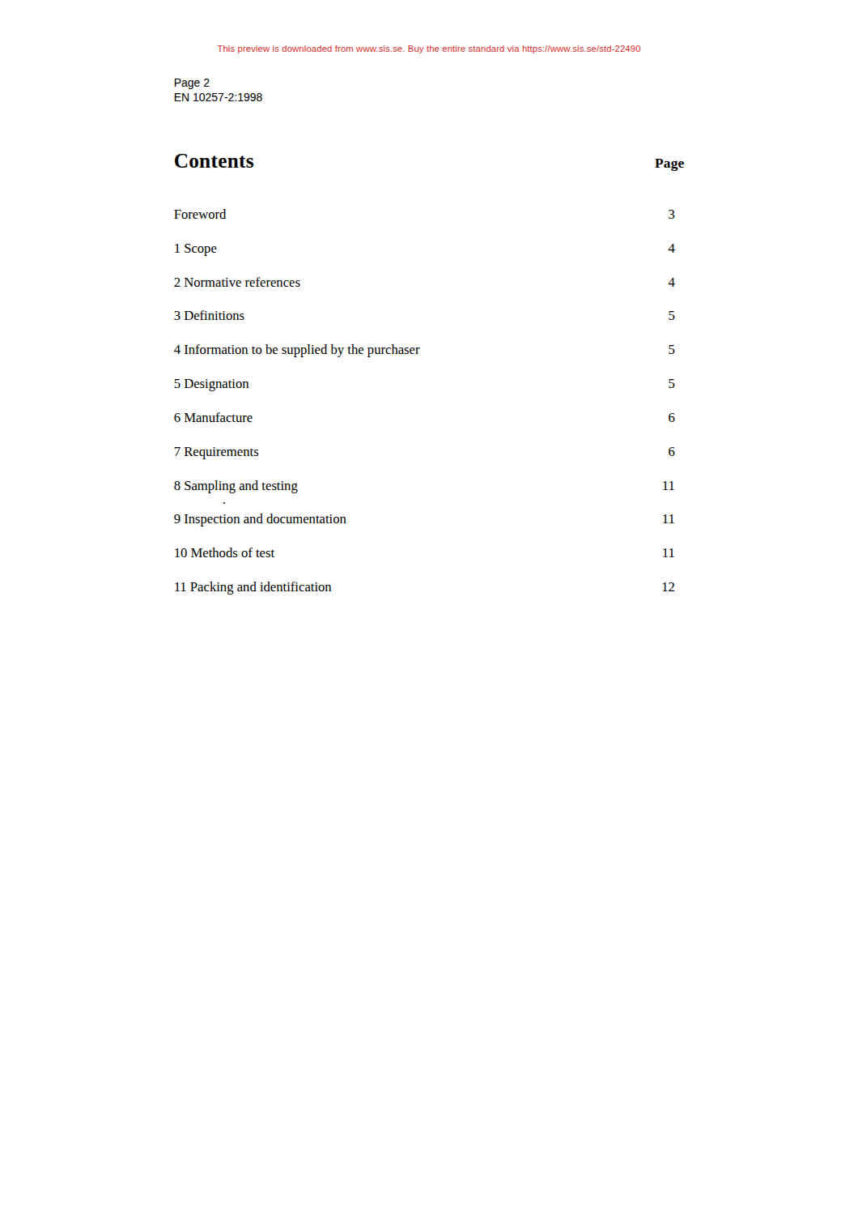This preview is downloaded from www.sis.se. Buy the entire standard via https://www.sis.se/std-22490
Page 2
EN 10257-2:1998
Contents
Page
| Foreword | 3 |
| 1 Scope | 4 |
| 2 Normative references | 4 |
| 3 Definitions | 5 |
| 4 Information to be supplied by the purchaser | 5 |
| 5 Designation | 5 |
| 6 Manufacture | 6 |
| 7 Requirements | 6 |
| 8 Sampling and testing | 11 |
| 9 Inspection and documentation | 11 |
| 10 Methods of test | 11 |
| 11 Packing and identification | 12 |